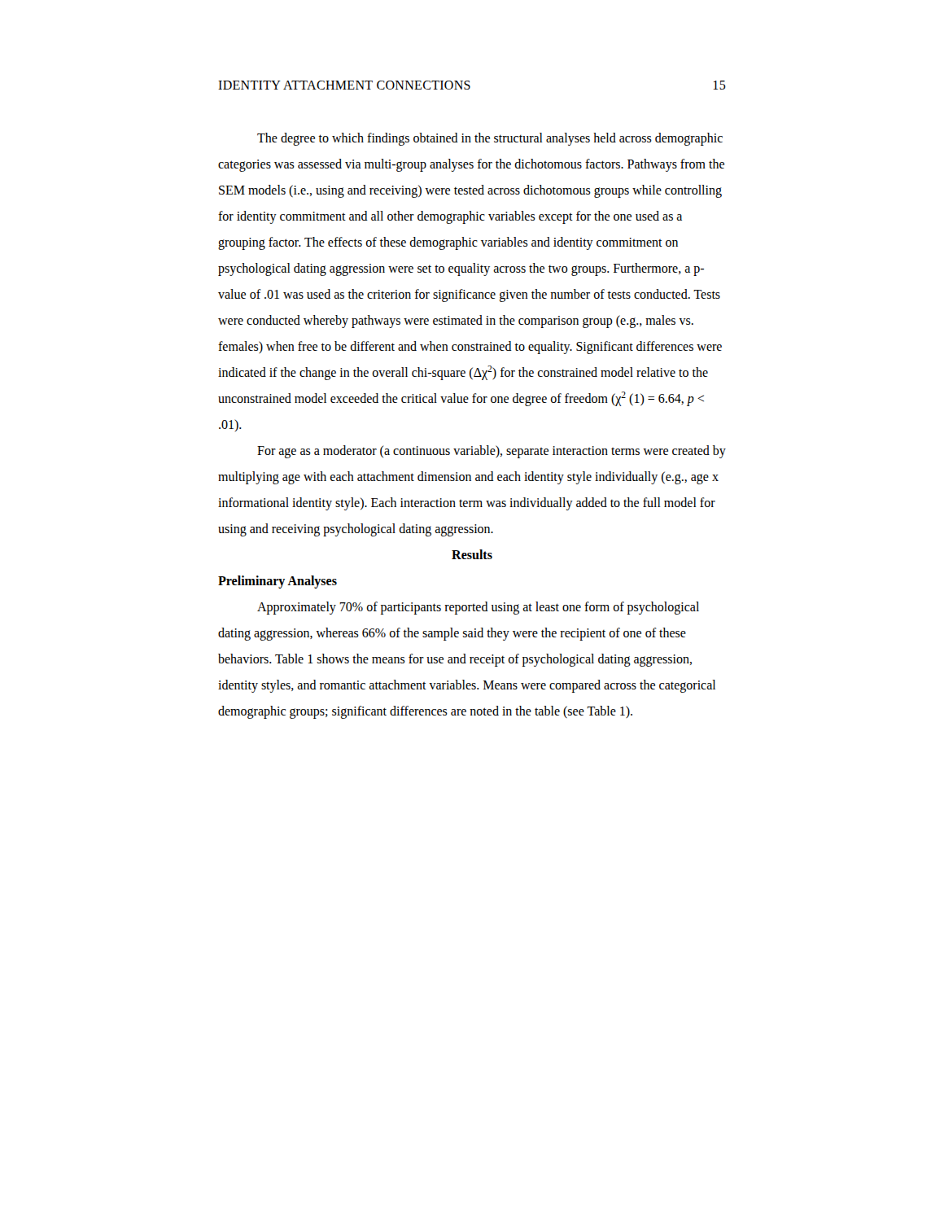Identity Attachment Connections 15
The degree to which findings obtained in the structural analyses held across demographic categories was assessed via multi-group analyses for the dichotomous factors. Pathways from the SEM models (i.e., using and receiving) were tested across dichotomous groups while controlling for identity commitment and all other demographic variables except for the one used as a grouping factor. The effects of these demographic variables and identity commitment on psychological dating aggression were set to equality across the two groups. Furthermore, a p-value of .01 was used as the criterion for significance given the number of tests conducted. Tests were conducted whereby pathways were estimated in the comparison group (e.g., males vs. females) when free to be different and when constrained to equality. Significant differences were indicated if the change in the overall chi-square (Δχ2) for the constrained model relative to the unconstrained model exceeded the critical value for one degree of freedom (χ2 (1) = 6.64, p < .01).
For age as a moderator (a continuous variable), separate interaction terms were created by multiplying age with each attachment dimension and each identity style individually (e.g., age x informational identity style). Each interaction term was individually added to the full model for using and receiving psychological dating aggression.
Results
Preliminary Analyses
Approximately 70% of participants reported using at least one form of psychological dating aggression, whereas 66% of the sample said they were the recipient of one of these behaviors. Table 1 shows the means for use and receipt of psychological dating aggression, identity styles, and romantic attachment variables. Means were compared across the categorical demographic groups; significant differences are noted in the table (see Table 1).